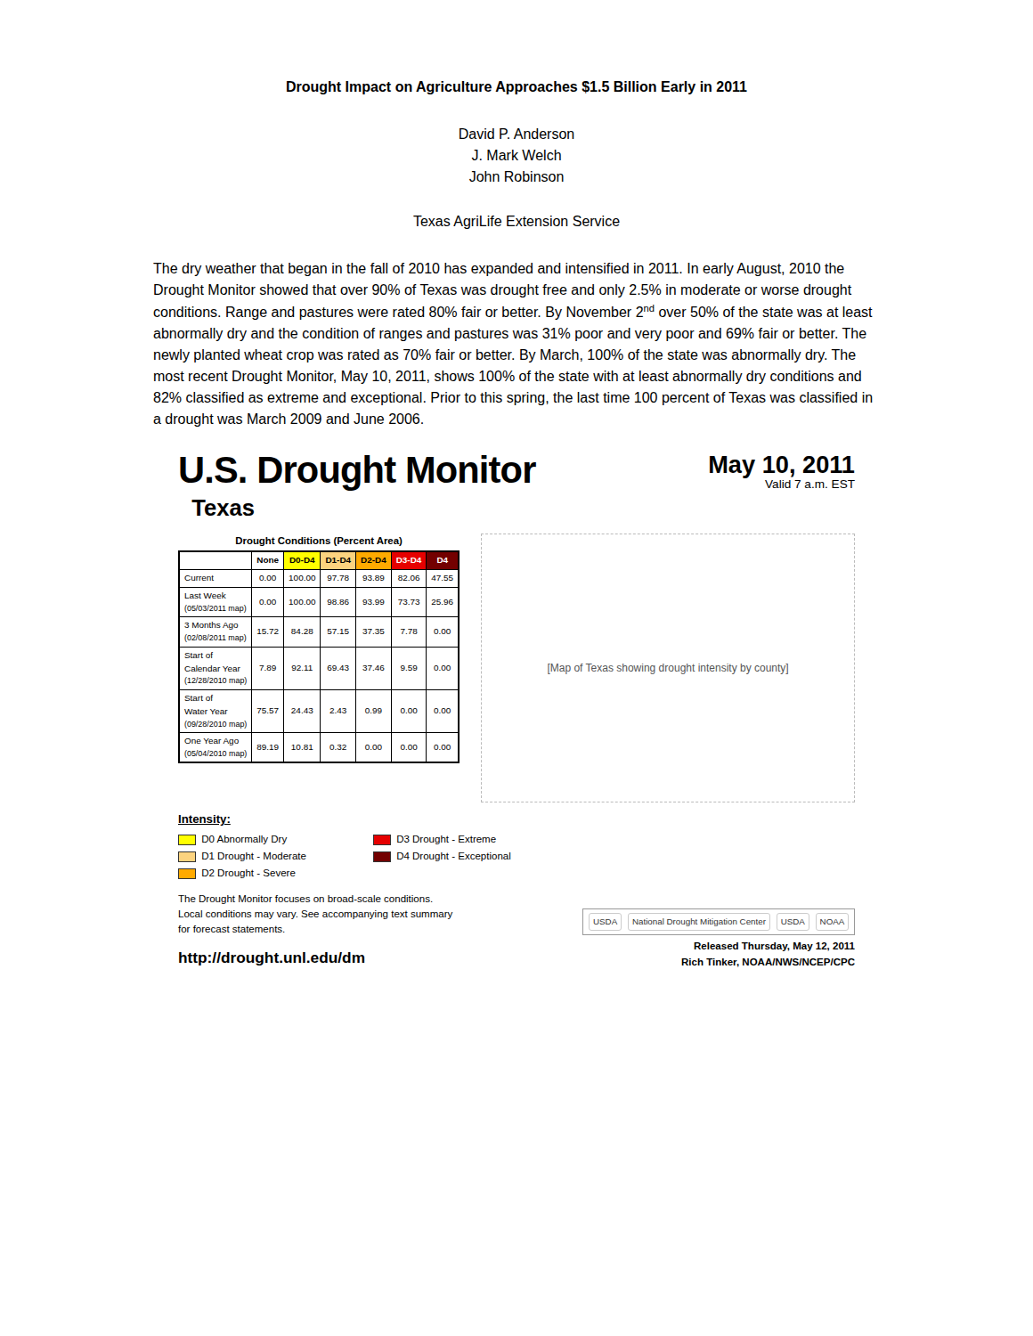Drought Impact on Agriculture Approaches $1.5 Billion Early in 2011
David P. Anderson
J. Mark Welch
John Robinson
Texas AgriLife Extension Service
The dry weather that began in the fall of 2010 has expanded and intensified in 2011. In early August, 2010 the Drought Monitor showed that over 90% of Texas was drought free and only 2.5% in moderate or worse drought conditions. Range and pastures were rated 80% fair or better. By November 2nd over 50% of the state was at least abnormally dry and the condition of ranges and pastures was 31% poor and very poor and 69% fair or better. The newly planted wheat crop was rated as 70% fair or better. By March, 100% of the state was abnormally dry. The most recent Drought Monitor, May 10, 2011, shows 100% of the state with at least abnormally dry conditions and 82% classified as extreme and exceptional. Prior to this spring, the last time 100 percent of Texas was classified in a drought was March 2009 and June 2006.
U.S. Drought Monitor
Texas
May 10, 2011 Valid 7 a.m. EST
Drought Conditions (Percent Area)
| | None | D0-D4 | D1-D4 | D2-D4 | D3-D4 | D4 |
| --- | --- | --- | --- | --- | --- | --- |
| Current | 0.00 | 100.00 | 97.78 | 93.89 | 82.06 | 47.55 |
| Last Week (05/03/2011 map) | 0.00 | 100.00 | 98.86 | 93.99 | 73.73 | 25.96 |
| 3 Months Ago (02/08/2011 map) | 15.72 | 84.28 | 57.15 | 37.35 | 7.78 | 0.00 |
| Start of Calendar Year (12/28/2010 map) | 7.89 | 92.11 | 69.43 | 37.46 | 9.59 | 0.00 |
| Start of Water Year (09/28/2010 map) | 75.57 | 24.43 | 2.43 | 0.99 | 0.00 | 0.00 |
| One Year Ago (05/04/2010 map) | 89.19 | 10.81 | 0.32 | 0.00 | 0.00 | 0.00 |
[Map of Texas showing drought intensity by county]
Intensity:
D0 Abnormally Dry
D3 Drought - Extreme
D1 Drought - Moderate
D4 Drought - Exceptional
D2 Drought - Severe
The Drought Monitor focuses on broad-scale conditions.
Local conditions may vary. See accompanying text summary
for forecast statements.
http://drought.unl.edu/dm
USDA National Drought Mitigation Center USDA NOAA
Released Thursday, May 12, 2011
Rich Tinker, NOAA/NWS/NCEP/CPC